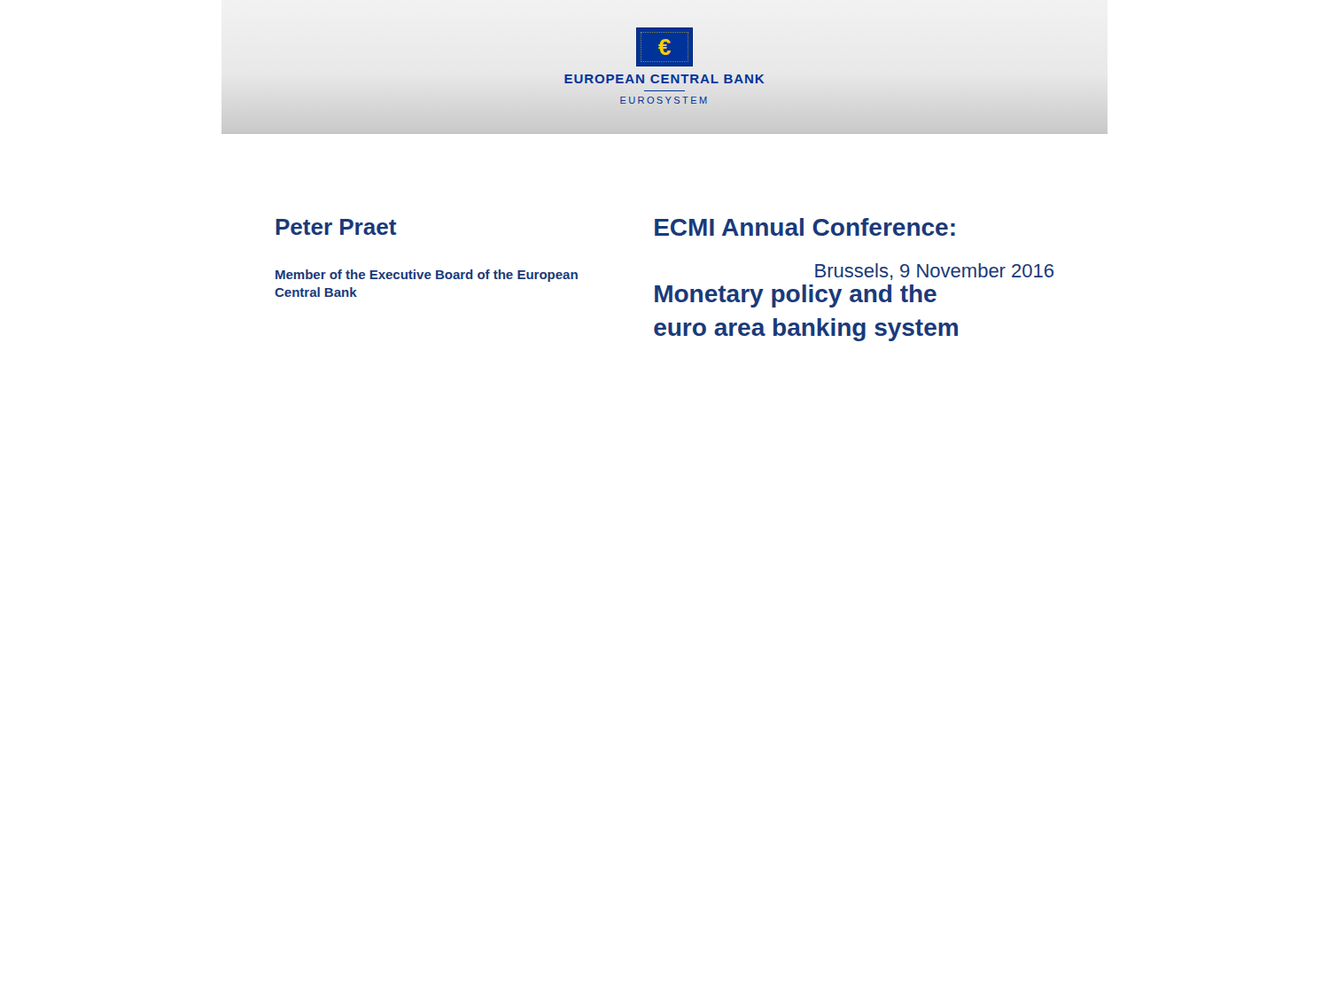EUROPEAN CENTRAL BANK
EUROSYSTEM
Peter Praet
Member of the Executive Board of the European Central Bank
ECMI Annual Conference:
Monetary policy and the
euro area banking system
Brussels, 9 November 2016